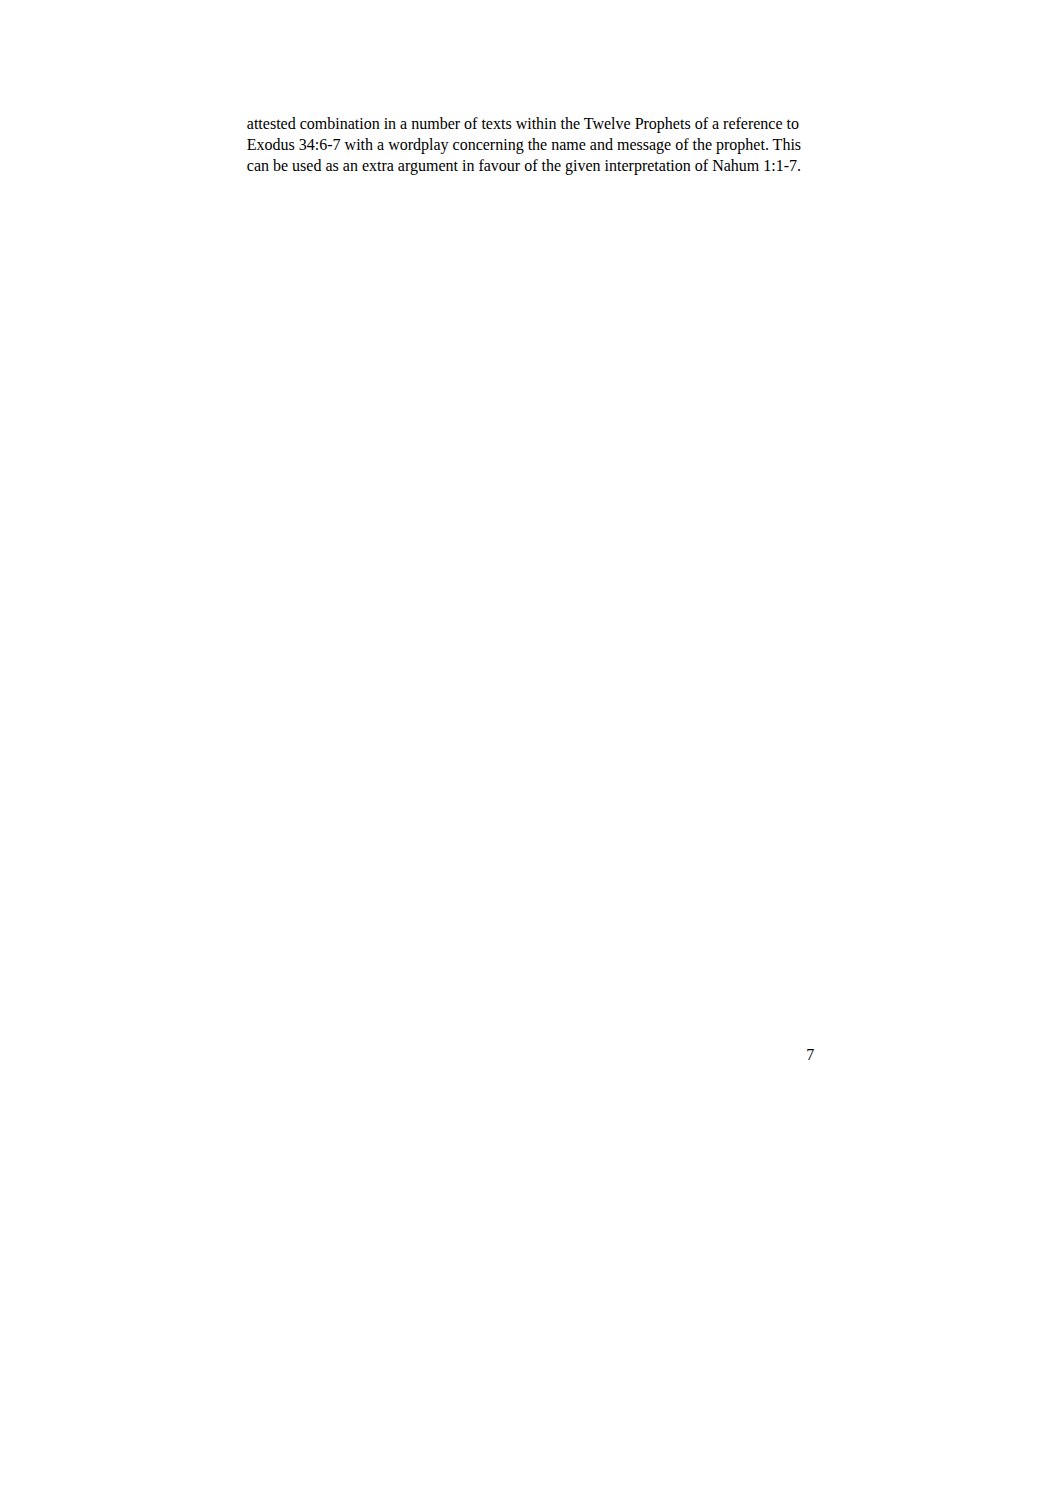attested combination in a number of texts within the Twelve Prophets of a reference to Exodus 34:6-7 with a wordplay concerning the name and message of the prophet. This can be used as an extra argument in favour of the given interpretation of Nahum 1:1-7.
7